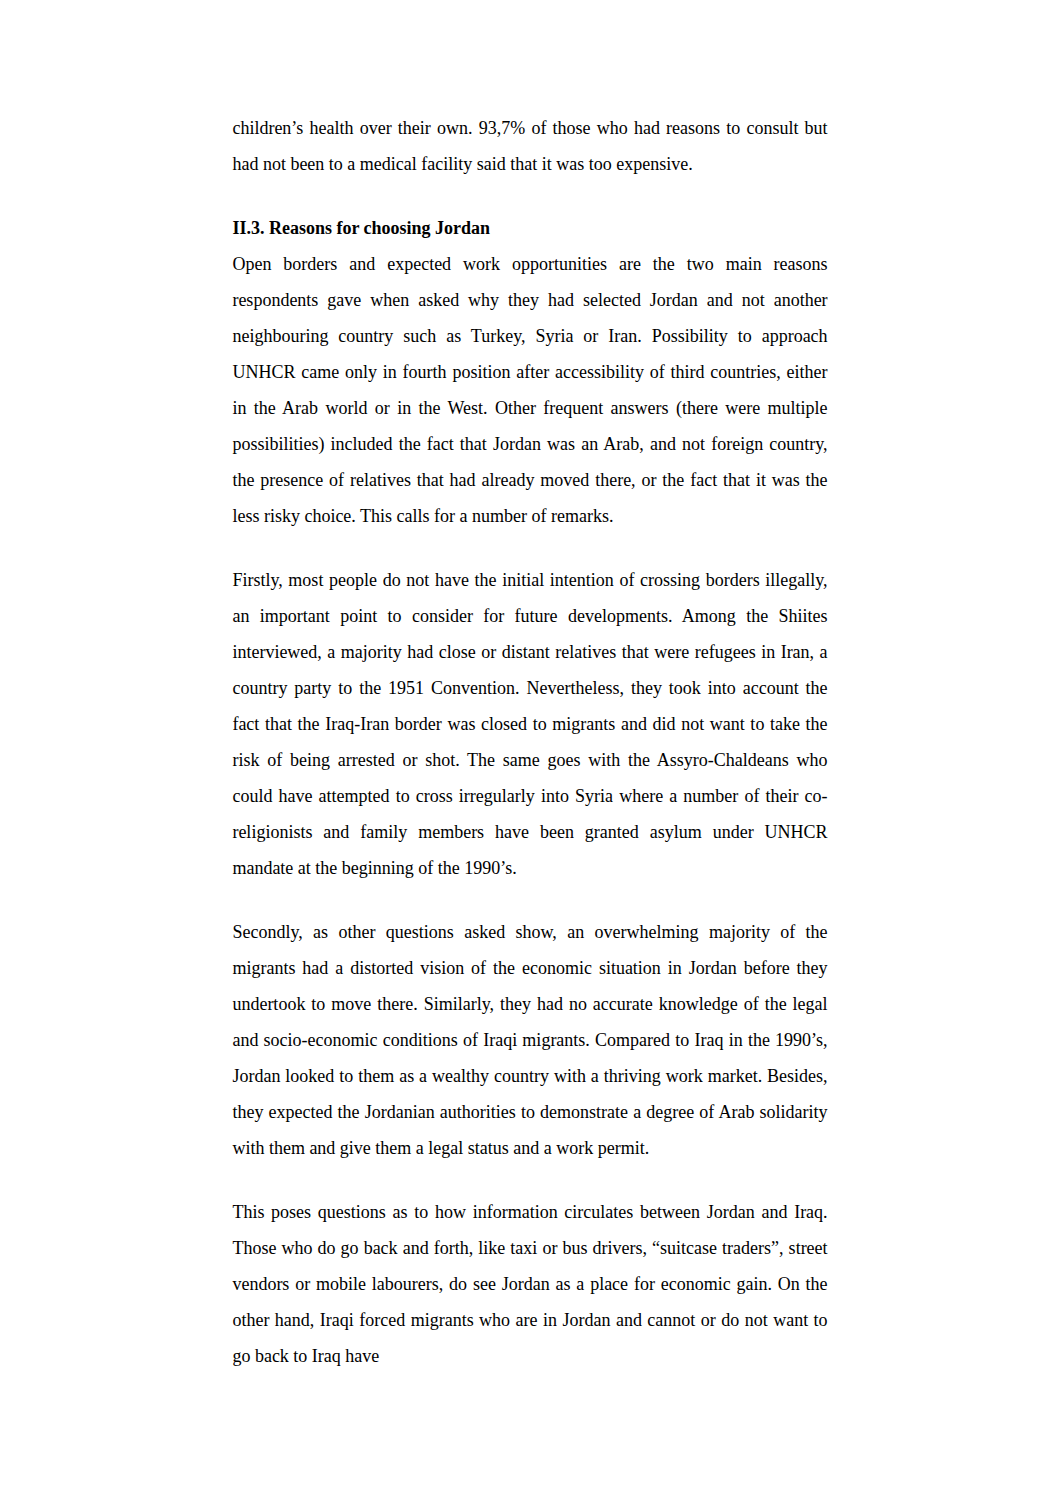children’s health over their own. 93,7% of those who had reasons to consult but had not been to a medical facility said that it was too expensive.
II.3. Reasons for choosing Jordan
Open borders and expected work opportunities are the two main reasons respondents gave when asked why they had selected Jordan and not another neighbouring country such as Turkey, Syria or Iran. Possibility to approach UNHCR came only in fourth position after accessibility of third countries, either in the Arab world or in the West. Other frequent answers (there were multiple possibilities) included the fact that Jordan was an Arab, and not foreign country, the presence of relatives that had already moved there, or the fact that it was the less risky choice. This calls for a number of remarks.
Firstly, most people do not have the initial intention of crossing borders illegally, an important point to consider for future developments. Among the Shiites interviewed, a majority had close or distant relatives that were refugees in Iran, a country party to the 1951 Convention. Nevertheless, they took into account the fact that the Iraq-Iran border was closed to migrants and did not want to take the risk of being arrested or shot. The same goes with the Assyro-Chaldeans who could have attempted to cross irregularly into Syria where a number of their co-religionists and family members have been granted asylum under UNHCR mandate at the beginning of the 1990’s.
Secondly, as other questions asked show, an overwhelming majority of the migrants had a distorted vision of the economic situation in Jordan before they undertook to move there. Similarly, they had no accurate knowledge of the legal and socio-economic conditions of Iraqi migrants. Compared to Iraq in the 1990’s, Jordan looked to them as a wealthy country with a thriving work market. Besides, they expected the Jordanian authorities to demonstrate a degree of Arab solidarity with them and give them a legal status and a work permit.
This poses questions as to how information circulates between Jordan and Iraq. Those who do go back and forth, like taxi or bus drivers, “suitcase traders”, street vendors or mobile labourers, do see Jordan as a place for economic gain. On the other hand, Iraqi forced migrants who are in Jordan and cannot or do not want to go back to Iraq have